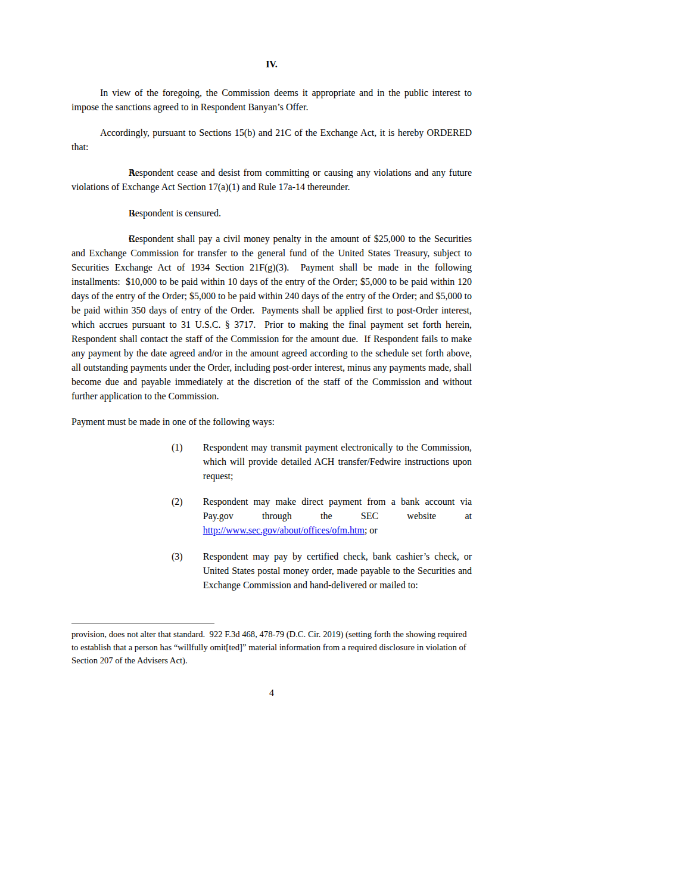IV.
In view of the foregoing, the Commission deems it appropriate and in the public interest to impose the sanctions agreed to in Respondent Banyan’s Offer.
Accordingly, pursuant to Sections 15(b) and 21C of the Exchange Act, it is hereby ORDERED that:
A. Respondent cease and desist from committing or causing any violations and any future violations of Exchange Act Section 17(a)(1) and Rule 17a-14 thereunder.
B. Respondent is censured.
C. Respondent shall pay a civil money penalty in the amount of $25,000 to the Securities and Exchange Commission for transfer to the general fund of the United States Treasury, subject to Securities Exchange Act of 1934 Section 21F(g)(3). Payment shall be made in the following installments: $10,000 to be paid within 10 days of the entry of the Order; $5,000 to be paid within 120 days of the entry of the Order; $5,000 to be paid within 240 days of the entry of the Order; and $5,000 to be paid within 350 days of entry of the Order. Payments shall be applied first to post-Order interest, which accrues pursuant to 31 U.S.C. § 3717. Prior to making the final payment set forth herein, Respondent shall contact the staff of the Commission for the amount due. If Respondent fails to make any payment by the date agreed and/or in the amount agreed according to the schedule set forth above, all outstanding payments under the Order, including post-order interest, minus any payments made, shall become due and payable immediately at the discretion of the staff of the Commission and without further application to the Commission.
Payment must be made in one of the following ways:
(1) Respondent may transmit payment electronically to the Commission, which will provide detailed ACH transfer/Fedwire instructions upon request;
(2) Respondent may make direct payment from a bank account via Pay.gov through the SEC website at http://www.sec.gov/about/offices/ofm.htm; or
(3) Respondent may pay by certified check, bank cashier’s check, or United States postal money order, made payable to the Securities and Exchange Commission and hand-delivered or mailed to:
provision, does not alter that standard. 922 F.3d 468, 478-79 (D.C. Cir. 2019) (setting forth the showing required to establish that a person has “willfully omit[ted]” material information from a required disclosure in violation of Section 207 of the Advisers Act).
4